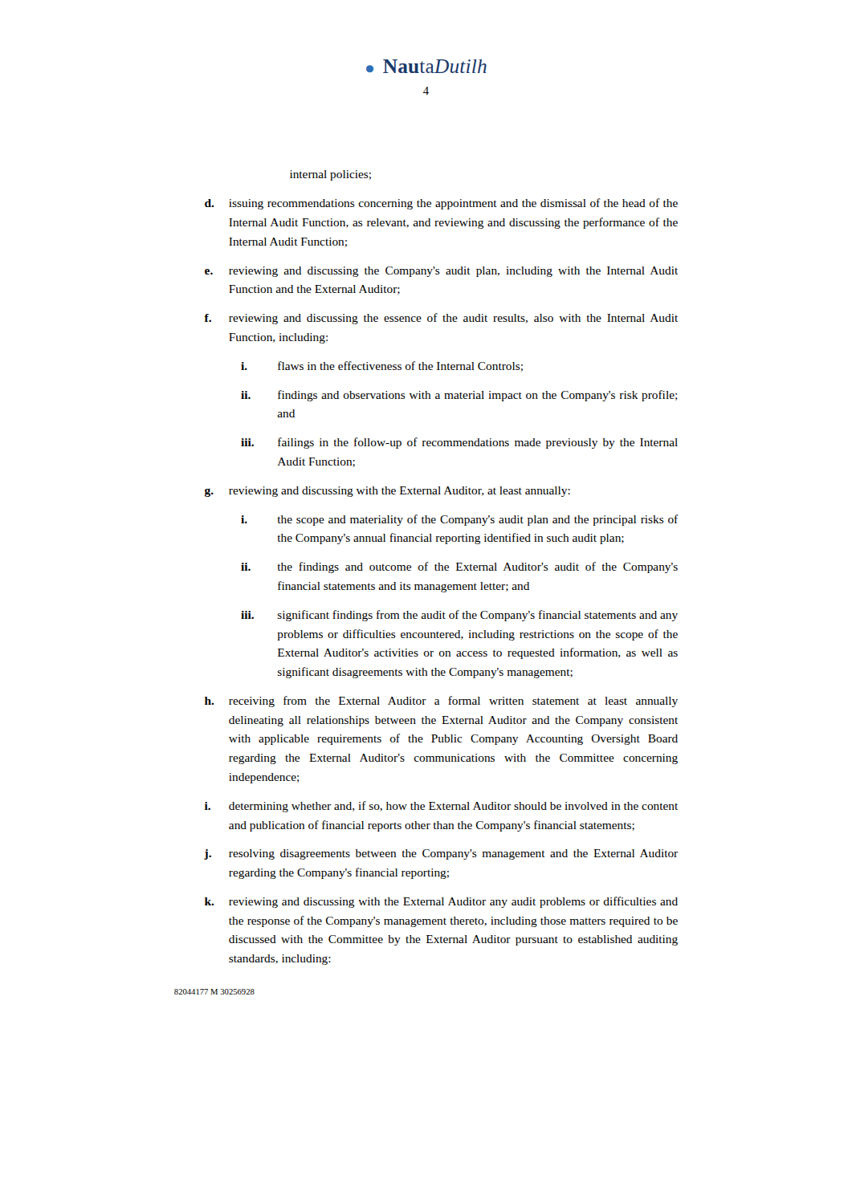● NautaDutilh
4
internal policies;
d.
issuing recommendations concerning the appointment and the dismissal of the head of the Internal Audit Function, as relevant, and reviewing and discussing the performance of the Internal Audit Function;
e.
reviewing and discussing the Company's audit plan, including with the Internal Audit Function and the External Auditor;
f.
reviewing and discussing the essence of the audit results, also with the Internal Audit Function, including:
i.
flaws in the effectiveness of the Internal Controls;
ii.
findings and observations with a material impact on the Company's risk profile; and
iii.
failings in the follow-up of recommendations made previously by the Internal Audit Function;
g.
reviewing and discussing with the External Auditor, at least annually:
i.
the scope and materiality of the Company's audit plan and the principal risks of the Company's annual financial reporting identified in such audit plan;
ii.
the findings and outcome of the External Auditor's audit of the Company's financial statements and its management letter; and
iii.
significant findings from the audit of the Company's financial statements and any problems or difficulties encountered, including restrictions on the scope of the External Auditor's activities or on access to requested information, as well as significant disagreements with the Company's management;
h.
receiving from the External Auditor a formal written statement at least annually delineating all relationships between the External Auditor and the Company consistent with applicable requirements of the Public Company Accounting Oversight Board regarding the External Auditor's communications with the Committee concerning independence;
i.
determining whether and, if so, how the External Auditor should be involved in the content and publication of financial reports other than the Company's financial statements;
j.
resolving disagreements between the Company's management and the External Auditor regarding the Company's financial reporting;
k.
reviewing and discussing with the External Auditor any audit problems or difficulties and the response of the Company's management thereto, including those matters required to be discussed with the Committee by the External Auditor pursuant to established auditing standards, including:
82044177 M 30256928